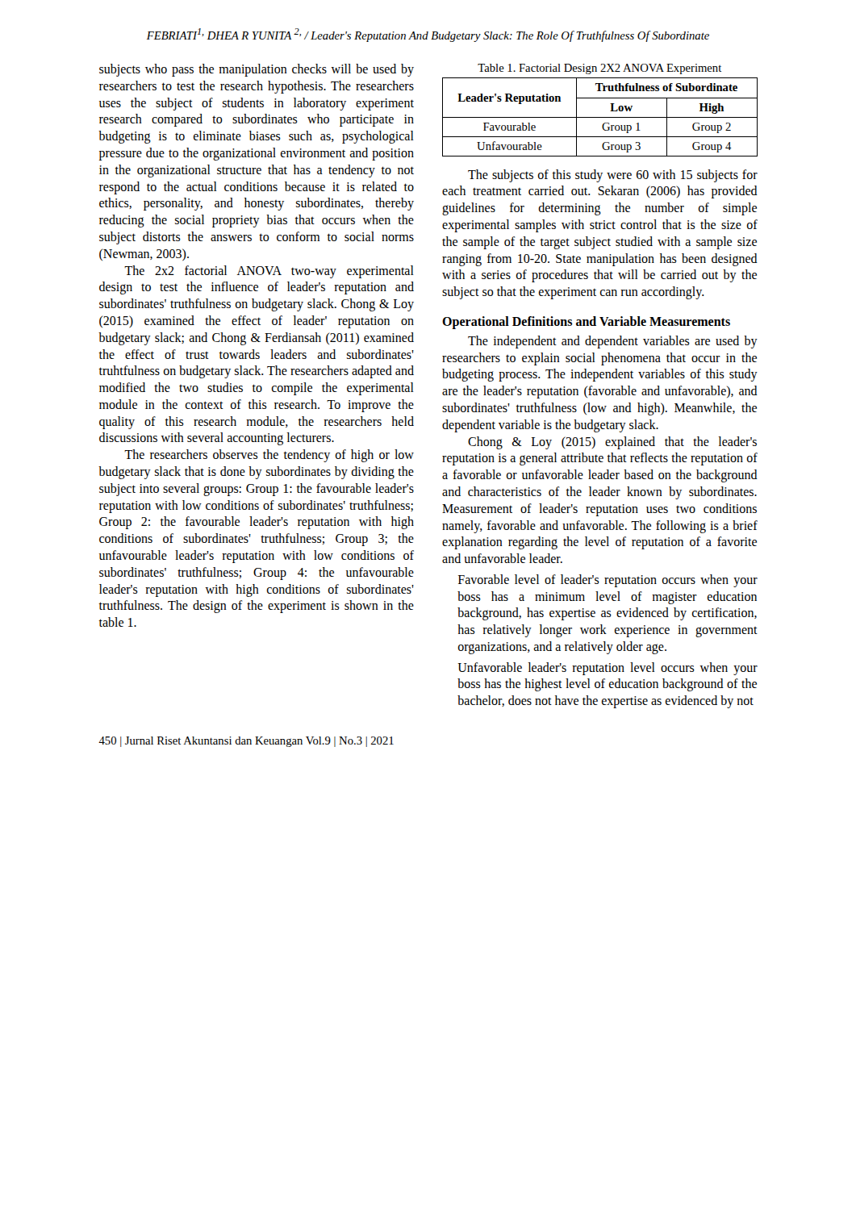FEBRIATI1, DHEA R YUNITA 2, / Leader's Reputation And Budgetary Slack: The Role Of Truthfulness Of Subordinate
subjects who pass the manipulation checks will be used by researchers to test the research hypothesis. The researchers uses the subject of students in laboratory experiment research compared to subordinates who participate in budgeting is to eliminate biases such as, psychological pressure due to the organizational environment and position in the organizational structure that has a tendency to not respond to the actual conditions because it is related to ethics, personality, and honesty subordinates, thereby reducing the social propriety bias that occurs when the subject distorts the answers to conform to social norms (Newman, 2003).
The 2x2 factorial ANOVA two-way experimental design to test the influence of leader's reputation and subordinates' truthfulness on budgetary slack. Chong & Loy (2015) examined the effect of leader' reputation on budgetary slack; and Chong & Ferdiansah (2011) examined the effect of trust towards leaders and subordinates' truhtfulness on budgetary slack. The researchers adapted and modified the two studies to compile the experimental module in the context of this research. To improve the quality of this research module, the researchers held discussions with several accounting lecturers.
The researchers observes the tendency of high or low budgetary slack that is done by subordinates by dividing the subject into several groups: Group 1: the favourable leader's reputation with low conditions of subordinates' truthfulness; Group 2: the favourable leader's reputation with high conditions of subordinates' truthfulness; Group 3; the unfavourable leader's reputation with low conditions of subordinates' truthfulness; Group 4: the unfavourable leader's reputation with high conditions of subordinates' truthfulness. The design of the experiment is shown in the table 1.
Table 1. Factorial Design 2X2 ANOVA Experiment
| Leader's Reputation | Truthfulness of Subordinate |
| --- | --- |
| Low | High |
| Favourable | Group 1 | Group 2 |
| Unfavourable | Group 3 | Group 4 |
The subjects of this study were 60 with 15 subjects for each treatment carried out. Sekaran (2006) has provided guidelines for determining the number of simple experimental samples with strict control that is the size of the sample of the target subject studied with a sample size ranging from 10-20. State manipulation has been designed with a series of procedures that will be carried out by the subject so that the experiment can run accordingly.
Operational Definitions and Variable Measurements
The independent and dependent variables are used by researchers to explain social phenomena that occur in the budgeting process. The independent variables of this study are the leader's reputation (favorable and unfavorable), and subordinates' truthfulness (low and high). Meanwhile, the dependent variable is the budgetary slack.
Chong & Loy (2015) explained that the leader's reputation is a general attribute that reflects the reputation of a favorable or unfavorable leader based on the background and characteristics of the leader known by subordinates. Measurement of leader's reputation uses two conditions namely, favorable and unfavorable. The following is a brief explanation regarding the level of reputation of a favorite and unfavorable leader.
Favorable level of leader's reputation occurs when your boss has a minimum level of magister education background, has expertise as evidenced by certification, has relatively longer work experience in government organizations, and a relatively older age.
Unfavorable leader's reputation level occurs when your boss has the highest level of education background of the bachelor, does not have the expertise as evidenced by not
450 | Jurnal Riset Akuntansi dan Keuangan Vol.9 | No.3 | 2021